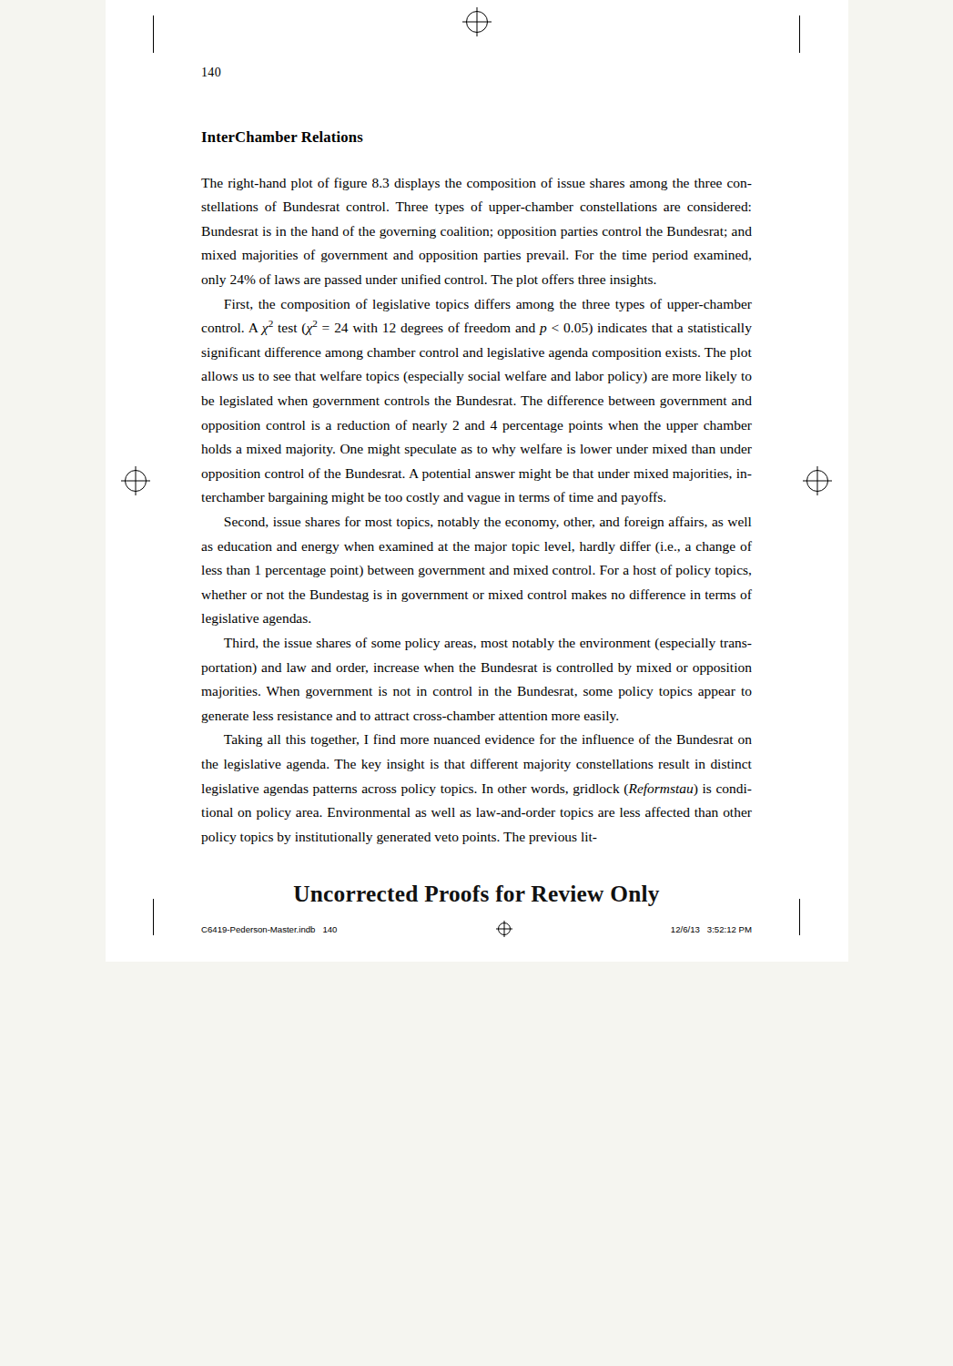140
InterChamber Relations
The right-hand plot of figure 8.3 displays the composition of issue shares among the three constellations of Bundesrat control. Three types of upper-chamber constellations are considered: Bundesrat is in the hand of the governing coalition; opposition parties control the Bundesrat; and mixed majorities of government and opposition parties prevail. For the time period examined, only 24% of laws are passed under unified control. The plot offers three insights.
First, the composition of legislative topics differs among the three types of upper-chamber control. A χ2 test (χ2 = 24 with 12 degrees of freedom and p < 0.05) indicates that a statistically significant difference among chamber control and legislative agenda composition exists. The plot allows us to see that welfare topics (especially social welfare and labor policy) are more likely to be legislated when government controls the Bundesrat. The difference between government and opposition control is a reduction of nearly 2 and 4 percentage points when the upper chamber holds a mixed majority. One might speculate as to why welfare is lower under mixed than under opposition control of the Bundesrat. A potential answer might be that under mixed majorities, interchamber bargaining might be too costly and vague in terms of time and payoffs.
Second, issue shares for most topics, notably the economy, other, and foreign affairs, as well as education and energy when examined at the major topic level, hardly differ (i.e., a change of less than 1 percentage point) between government and mixed control. For a host of policy topics, whether or not the Bundestag is in government or mixed control makes no difference in terms of legislative agendas.
Third, the issue shares of some policy areas, most notably the environment (especially transportation) and law and order, increase when the Bundesrat is controlled by mixed or opposition majorities. When government is not in control in the Bundesrat, some policy topics appear to generate less resistance and to attract cross-chamber attention more easily.
Taking all this together, I find more nuanced evidence for the influence of the Bundesrat on the legislative agenda. The key insight is that different majority constellations result in distinct legislative agendas patterns across policy topics. In other words, gridlock (Reformstau) is conditional on policy area. Environmental as well as law-and-order topics are less affected than other policy topics by institutionally generated veto points. The previous lit-
Uncorrected Proofs for Review Only
C6419-Pederson-Master.indb 140 12/6/13 3:52:12 PM